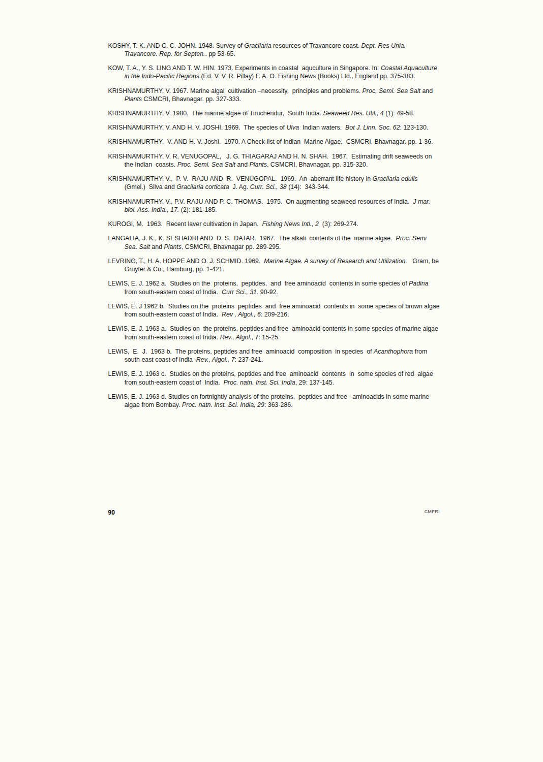KOSHY, T. K. AND C. C. JOHN. 1948. Survey of Gracilaria resources of Travancore coast. Dept. Res Unia. Travancore. Rep. for Septen.. pp 53-65.
KOW, T. A., Y. S. LING AND T. W. HIN. 1973. Experiments in coastal aquculture in Singapore. In: Coastal Aquaculture in the Indo-Pacific Regions (Ed. V. V. R. Pillay) F. A. O. Fishing News (Books) Ltd., England pp. 375-383.
KRISHNAMURTHY, V. 1967. Marine algal cultivation –necessity, principles and problems. Proc, Semi. Sea Salt and Plants CSMCRI, Bhavnagar. pp. 327-333.
KRISHNAMURTHY, V. 1980. The marine algae of Tiruchendur, South India. Seaweed Res. Util., 4 (1): 49-58.
KRISHNAMURTHY, V. AND H. V. JOSHI. 1969. The species of Ulva Indian waters. Bot J. Linn. Soc. 62: 123-130.
KRISHNAMURTHY, V. AND H. V. Joshi. 1970. A Check-list of Indian Marine Algae, CSMCRI, Bhavnagar. pp. 1-36.
KRISHNAMURTHY, V. R, VENUGOPAL, J. G. THIAGARAJ AND H. N. SHAH. 1967. Estimating drift seaweeds on the Indian coasts. Proc. Semi. Sea Salt and Plants, CSMCRI, Bhavnagar, pp. 315-320.
KRISHNAMURTHY, V., P. V. RAJU AND R. VENUGOPAL. 1969. An aberrant life history in Gracilaria edulis (Gmel.) Silva and Gracilaria corticata J. Ag. Curr. Sci., 38 (14): 343-344.
KRISHNAMURTHY, V., P.V. RAJU AND P. C. THOMAS. 1975. On augmenting seaweed resources of India. J mar. biol. Ass. India., 17. (2): 181-185.
KUROGI, M. 1963. Recent laver cultivation in Japan. Fishing News Intl., 2 (3): 269-274.
LANGALIA, J. K., K. SESHADRI AND D. S. DATAR. 1967. The alkali contents of the marine algae. Proc. Semi Sea. Salt and Plants, CSMCRI, Bhavnagar pp. 289-295.
LEVRING, T., H. A. HOPPE AND O. J. SCHMID. 1969. Marine Algae. A survey of Research and Utilization. Gram, be Gruyter & Co., Hamburg, pp. 1-421.
LEWIS, E. J. 1962 a. Studies on the proteins, peptides, and free aminoacid contents in some species of Padina from south-eastern coast of India. Curr Sci., 31. 90-92.
LEWIS, E. J 1962 b. Studies on the proteins peptides and free aminoacid contents in some species of brown algae from south-eastern coast of India. Rev , Algol., 6: 209-216.
LEWIS, E. J. 1963 a. Studies on the proteins, peptides and free aminoacid contents in some species of marine algae from south-eastern coast of India. Rev., Algol., 7: 15-25.
LEWIS, E. J. 1963 b. The proteins, peptides and free aminoacid composition in species of Acanthophora from south east coast of India Rev., Algol., 7: 237-241.
LEWIS, E. J. 1963 c. Studies on the proteins, peptides and free aminoacid contents in some species of red algae from south-eastern coast of India. Proc. natn. Inst. Sci. India, 29: 137-145.
LEWIS, E. J. 1963 d. Studies on fortnightly analysis of the proteins, peptides and free aminoacids in some marine algae from Bombay. Proc. natn. Inst. Sci. India, 29: 363-286.
90 CMFRI